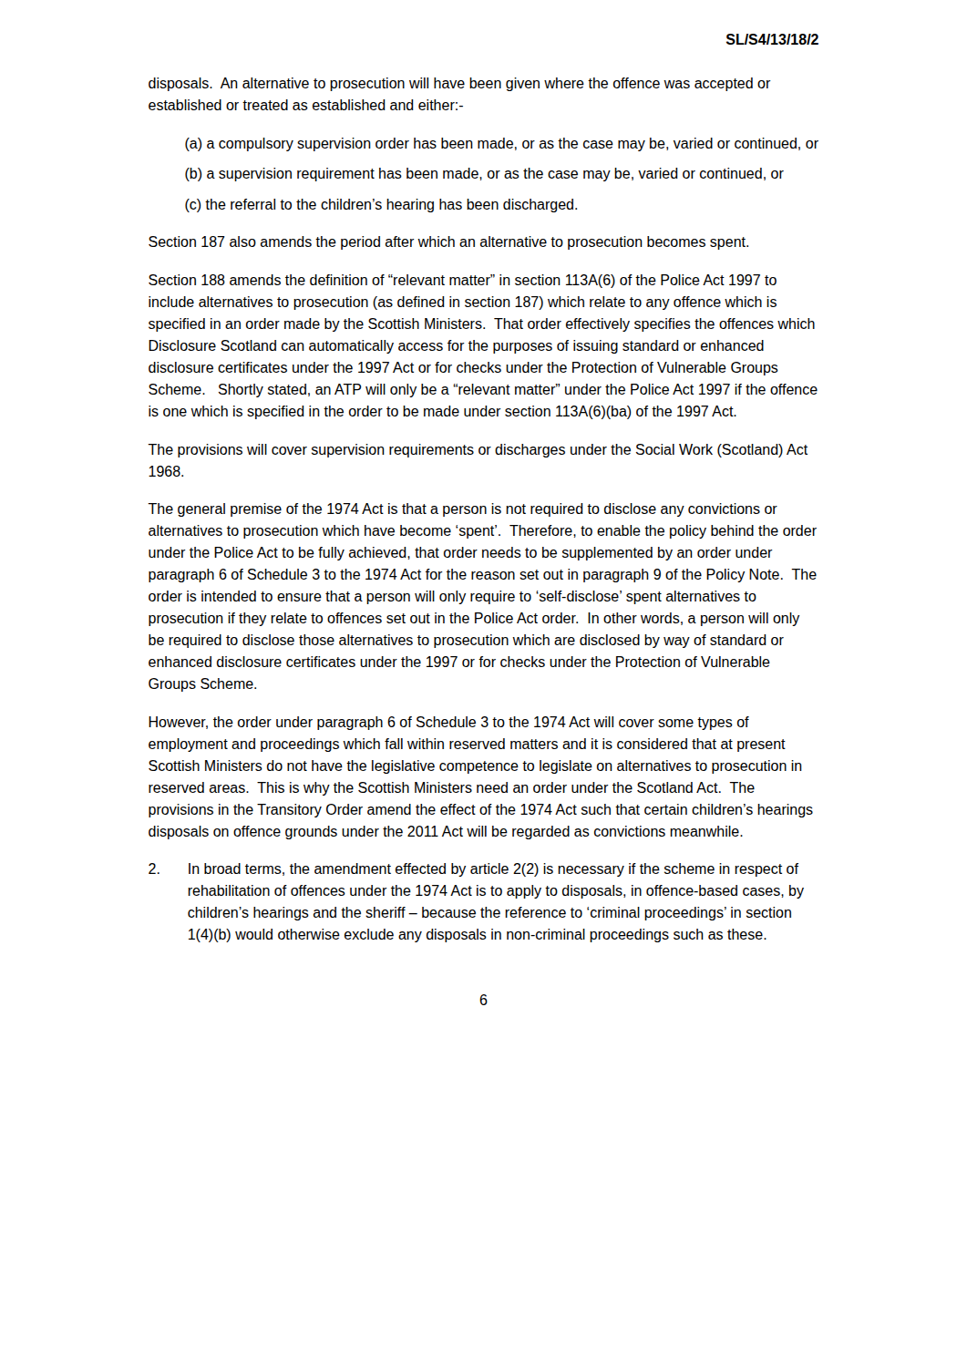SL/S4/13/18/2
disposals. An alternative to prosecution will have been given where the offence was accepted or established or treated as established and either:-
(a) a compulsory supervision order has been made, or as the case may be, varied or continued, or
(b) a supervision requirement has been made, or as the case may be, varied or continued, or
(c) the referral to the children’s hearing has been discharged.
Section 187 also amends the period after which an alternative to prosecution becomes spent.
Section 188 amends the definition of “relevant matter” in section 113A(6) of the Police Act 1997 to include alternatives to prosecution (as defined in section 187) which relate to any offence which is specified in an order made by the Scottish Ministers. That order effectively specifies the offences which Disclosure Scotland can automatically access for the purposes of issuing standard or enhanced disclosure certificates under the 1997 Act or for checks under the Protection of Vulnerable Groups Scheme. Shortly stated, an ATP will only be a “relevant matter” under the Police Act 1997 if the offence is one which is specified in the order to be made under section 113A(6)(ba) of the 1997 Act.
The provisions will cover supervision requirements or discharges under the Social Work (Scotland) Act 1968.
The general premise of the 1974 Act is that a person is not required to disclose any convictions or alternatives to prosecution which have become ‘spent’. Therefore, to enable the policy behind the order under the Police Act to be fully achieved, that order needs to be supplemented by an order under paragraph 6 of Schedule 3 to the 1974 Act for the reason set out in paragraph 9 of the Policy Note. The order is intended to ensure that a person will only require to ‘self-disclose’ spent alternatives to prosecution if they relate to offences set out in the Police Act order. In other words, a person will only be required to disclose those alternatives to prosecution which are disclosed by way of standard or enhanced disclosure certificates under the 1997 or for checks under the Protection of Vulnerable Groups Scheme.
However, the order under paragraph 6 of Schedule 3 to the 1974 Act will cover some types of employment and proceedings which fall within reserved matters and it is considered that at present Scottish Ministers do not have the legislative competence to legislate on alternatives to prosecution in reserved areas. This is why the Scottish Ministers need an order under the Scotland Act. The provisions in the Transitory Order amend the effect of the 1974 Act such that certain children’s hearings disposals on offence grounds under the 2011 Act will be regarded as convictions meanwhile.
2.
In broad terms, the amendment effected by article 2(2) is necessary if the scheme in respect of rehabilitation of offences under the 1974 Act is to apply to disposals, in offence-based cases, by children’s hearings and the sheriff – because the reference to ‘criminal proceedings’ in section 1(4)(b) would otherwise exclude any disposals in non-criminal proceedings such as these.
6